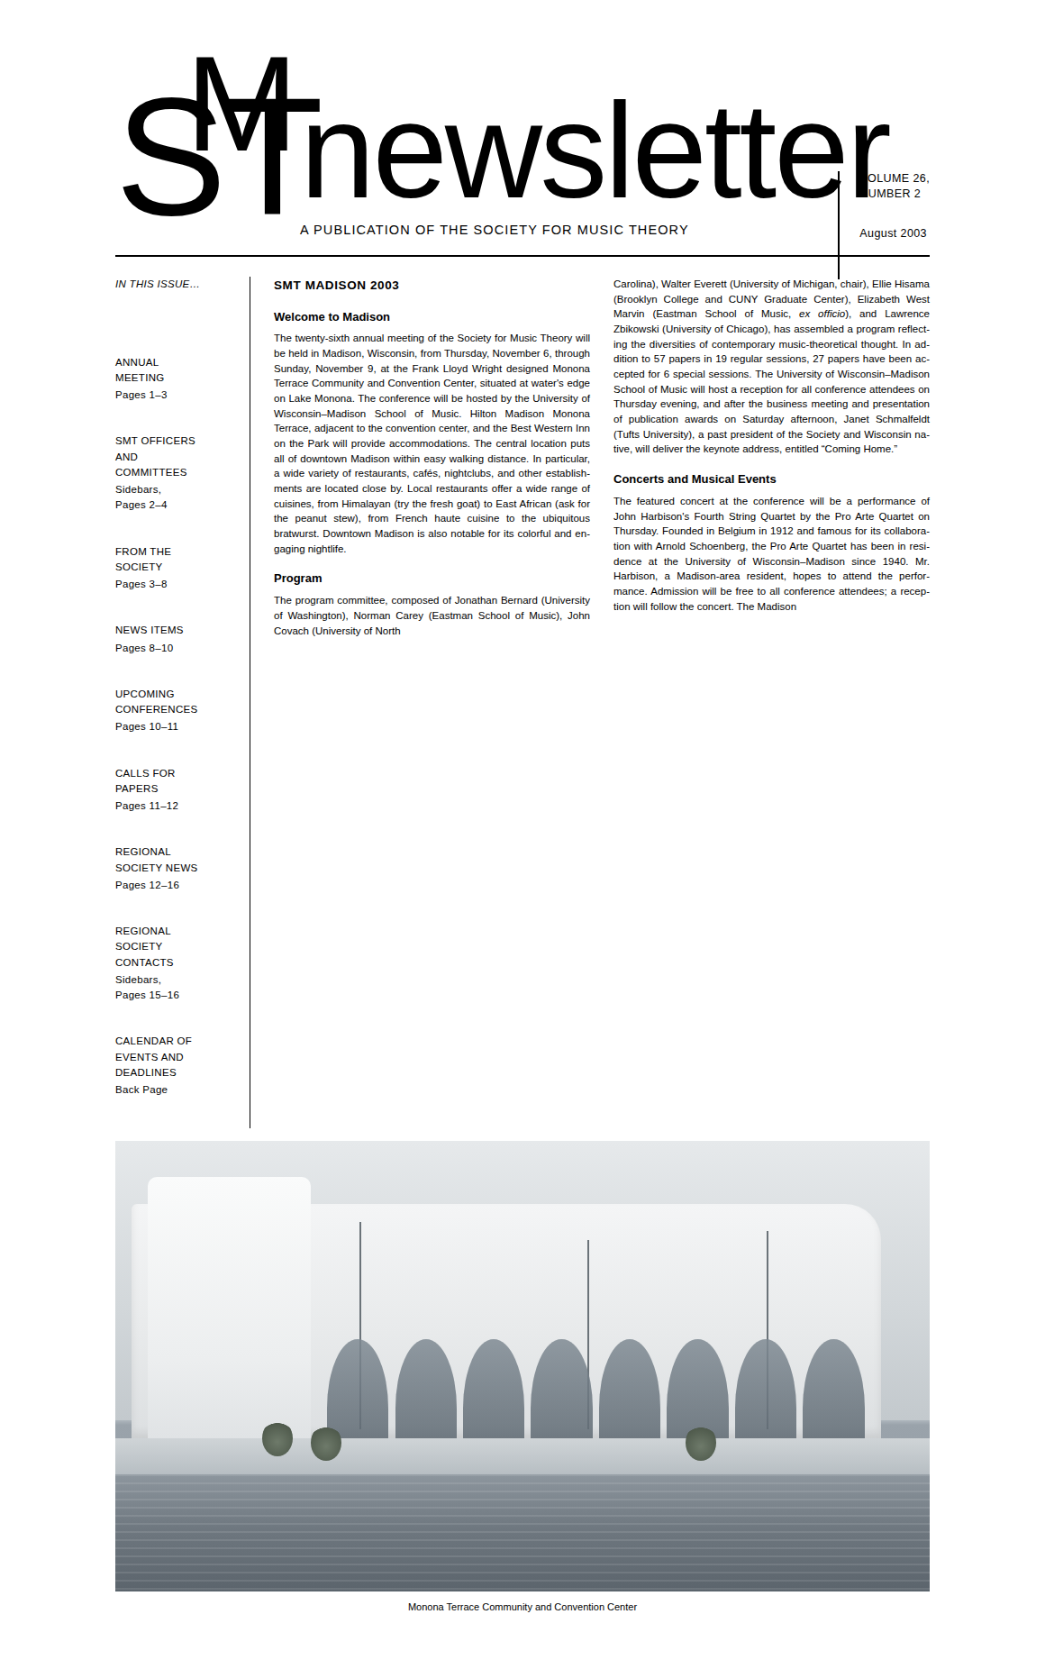S M T newsletter A PUBLICATION OF THE SOCIETY FOR MUSIC THEORY
VOLUME 26,
NUMBER 2
August 2003
IN THIS ISSUE…
ANNUAL
MEETING Pages 1–3
SMT OFFICERS
AND
COMMITTEES Sidebars,
Pages 2–4
FROM THE
SOCIETY Pages 3–8
NEWS ITEMS Pages 8–10
UPCOMING
CONFERENCES Pages 10–11
CALLS FOR
PAPERS Pages 11–12
REGIONAL
SOCIETY NEWS Pages 12–16
REGIONAL
SOCIETY
CONTACTS Sidebars,
Pages 15–16
CALENDAR OF
EVENTS AND
DEADLINES Back Page
SMT Madison 2003
Welcome to Madison
The twenty-sixth annual meeting of the Society for Music Theory will be held in Madison, Wisconsin, from Thursday, November 6, through Sunday, November 9, at the Frank Lloyd Wright designed Monona Terrace Community and Convention Center, situated at water's edge on Lake Monona. The conference will be hosted by the University of Wisconsin–Madison School of Music. Hilton Madison Monona Terrace, adjacent to the convention center, and the Best Western Inn on the Park will provide accommodations. The central location puts all of downtown Madison within easy walking distance. In particular, a wide variety of restaurants, cafés, nightclubs, and other establishments are located close by. Local restaurants offer a wide range of cuisines, from Himalayan (try the fresh goat) to East African (ask for the peanut stew), from French haute cuisine to the ubiquitous bratwurst. Downtown Madison is also notable for its colorful and engaging nightlife.
Program
The program committee, composed of Jonathan Bernard (University of Washington), Norman Carey (Eastman School of Music), John Covach (University of North
Carolina), Walter Everett (University of Michigan, chair), Ellie Hisama (Brooklyn College and CUNY Graduate Center), Elizabeth West Marvin (Eastman School of Music, ex officio), and Lawrence Zbikowski (University of Chicago), has assembled a program reflecting the diversities of contemporary music-theoretical thought. In addition to 57 papers in 19 regular sessions, 27 papers have been accepted for 6 special sessions. The University of Wisconsin–Madison School of Music will host a reception for all conference attendees on Thursday evening, and after the business meeting and presentation of publication awards on Saturday afternoon, Janet Schmalfeldt (Tufts University), a past president of the Society and Wisconsin native, will deliver the keynote address, entitled “Coming Home.”
Concerts and Musical Events
The featured concert at the conference will be a performance of John Harbison's Fourth String Quartet by the Pro Arte Quartet on Thursday. Founded in Belgium in 1912 and famous for its collaboration with Arnold Schoenberg, the Pro Arte Quartet has been in residence at the University of Wisconsin–Madison since 1940. Mr. Harbison, a Madison-area resident, hopes to attend the performance. Admission will be free to all conference attendees; a reception will follow the concert. The Madison
Monona Terrace Community and Convention Center